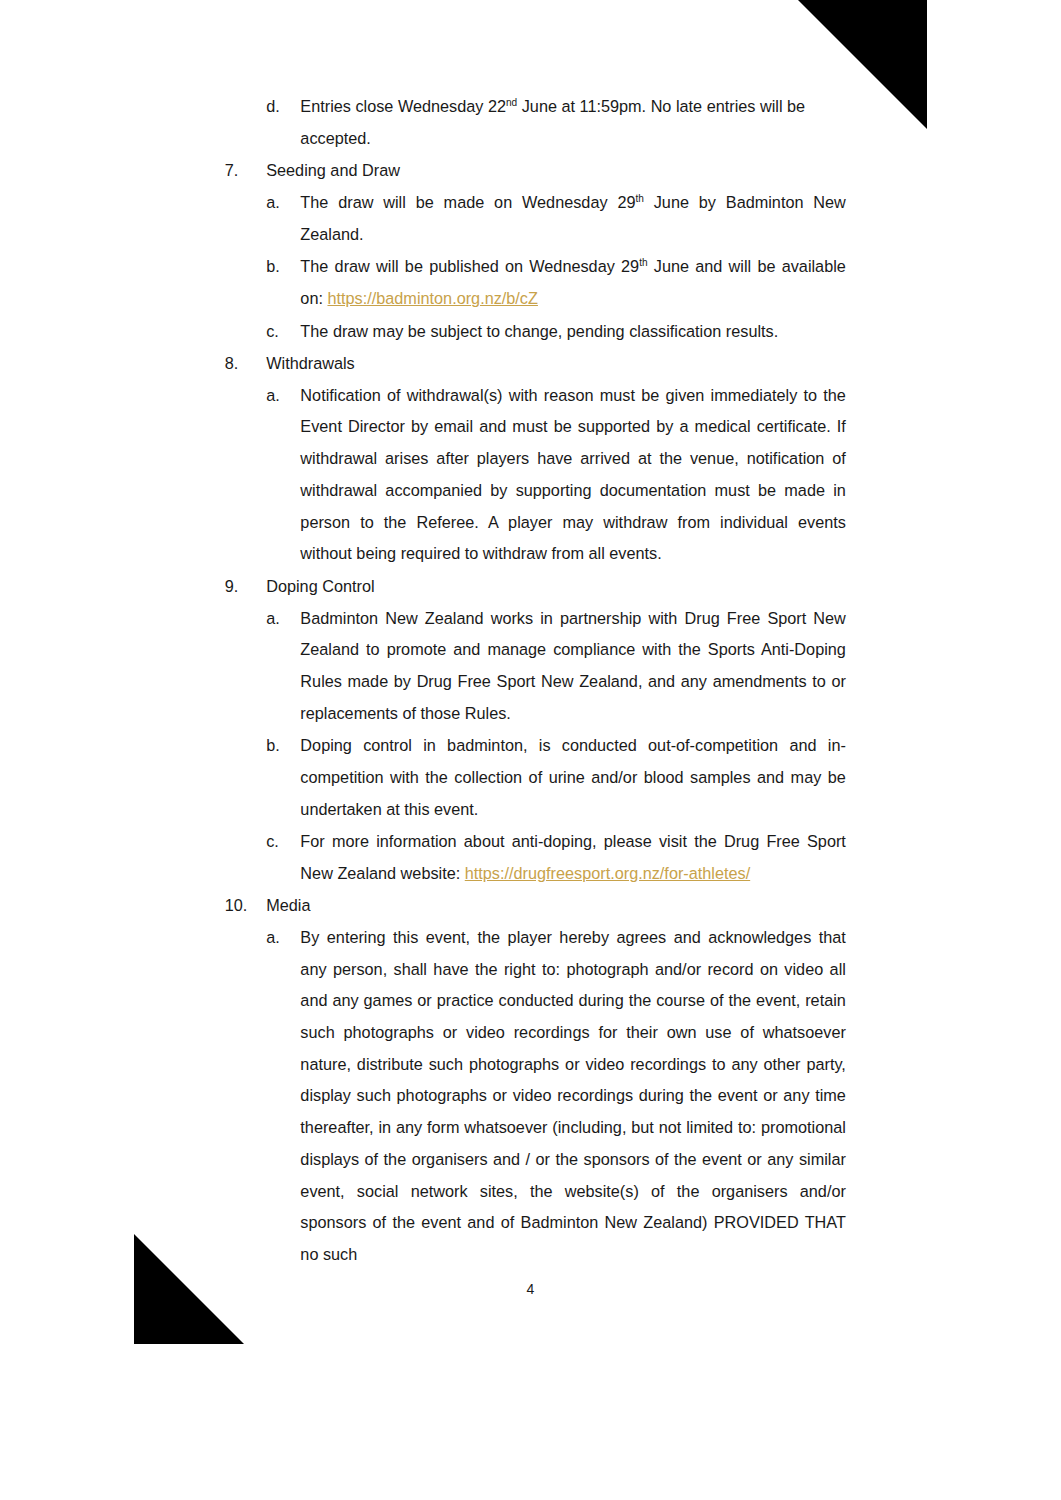d. Entries close Wednesday 22nd June at 11:59pm. No late entries will be accepted.
7. Seeding and Draw
a. The draw will be made on Wednesday 29th June by Badminton New Zealand.
b. The draw will be published on Wednesday 29th June and will be available on: https://badminton.org.nz/b/cZ
c. The draw may be subject to change, pending classification results.
8. Withdrawals
a. Notification of withdrawal(s) with reason must be given immediately to the Event Director by email and must be supported by a medical certificate. If withdrawal arises after players have arrived at the venue, notification of withdrawal accompanied by supporting documentation must be made in person to the Referee. A player may withdraw from individual events without being required to withdraw from all events.
9. Doping Control
a. Badminton New Zealand works in partnership with Drug Free Sport New Zealand to promote and manage compliance with the Sports Anti-Doping Rules made by Drug Free Sport New Zealand, and any amendments to or replacements of those Rules.
b. Doping control in badminton, is conducted out-of-competition and in-competition with the collection of urine and/or blood samples and may be undertaken at this event.
c. For more information about anti-doping, please visit the Drug Free Sport New Zealand website: https://drugfreesport.org.nz/for-athletes/
10. Media
a. By entering this event, the player hereby agrees and acknowledges that any person, shall have the right to: photograph and/or record on video all and any games or practice conducted during the course of the event, retain such photographs or video recordings for their own use of whatsoever nature, distribute such photographs or video recordings to any other party, display such photographs or video recordings during the event or any time thereafter, in any form whatsoever (including, but not limited to: promotional displays of the organisers and / or the sponsors of the event or any similar event, social network sites, the website(s) of the organisers and/or sponsors of the event and of Badminton New Zealand) PROVIDED THAT no such
4